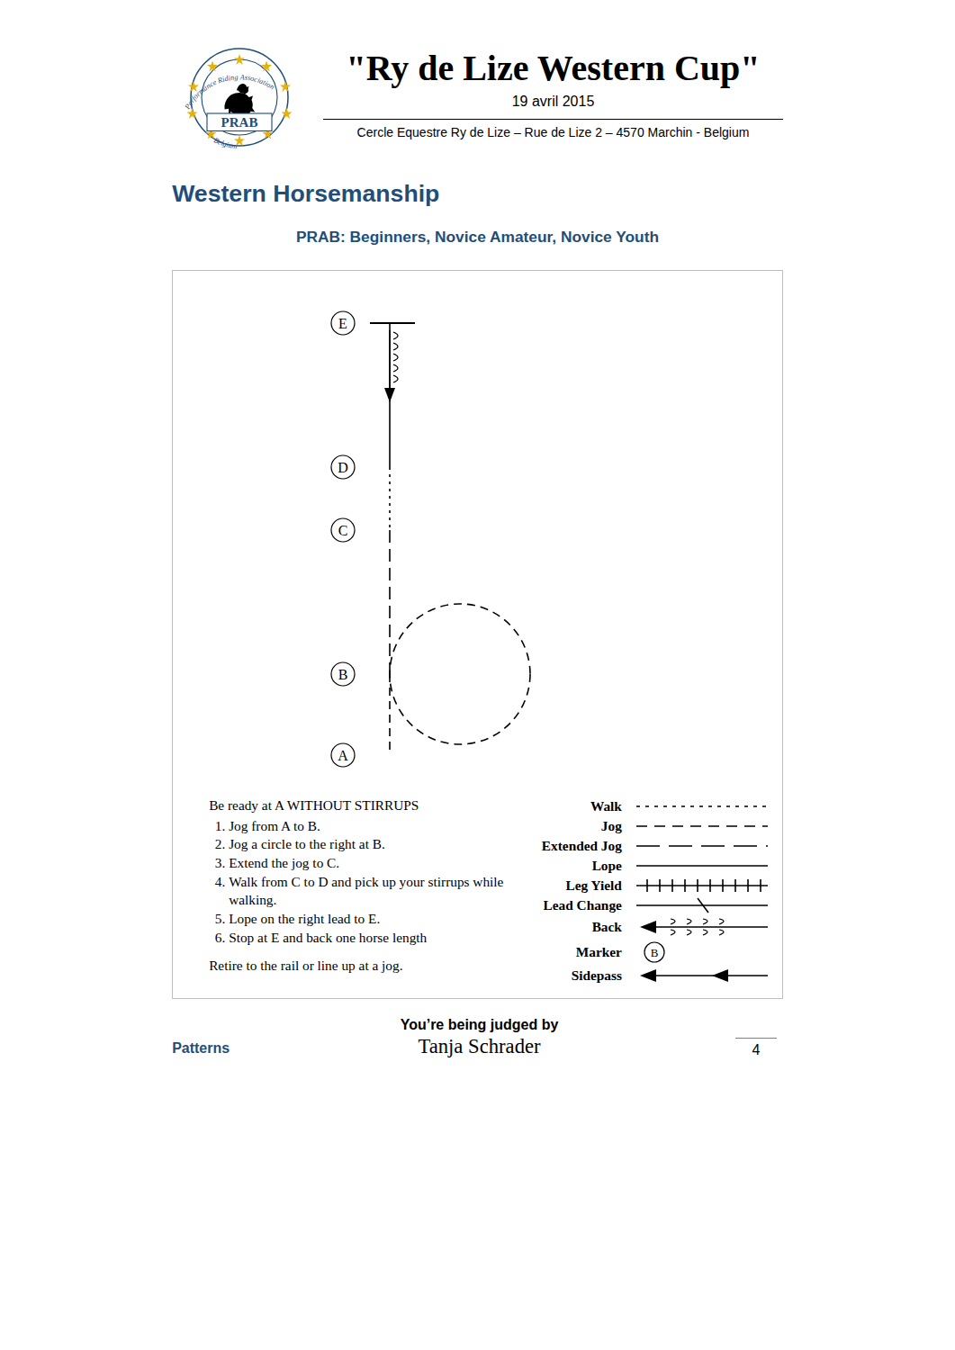Performance Riding Association Belgium PRAB
"Ry de Lize Western Cup"
19 avril 2015
Cercle Equestre Ry de Lize – Rue de Lize 2 – 4570 Marchin - Belgium
Western Horsemanship
PRAB: Beginners, Novice Amateur, Novice Youth
E D C B A
Be ready at A WITHOUT STIRRUPS
Jog from A to B.
Jog a circle to the right at B.
Extend the jog to C.
Walk from C to D and pick up your stirrups while walking.
Lope on the right lead to E.
Stop at E and back one horse length
Retire to the rail or line up at a jog.
| Walk | |
| Jog | |
| Extended Jog | |
| Lope | |
| Leg Yield | |
| Lead Change | |
| Back | |
| Marker | B |
| Sidepass | |
Patterns
You’re being judged by
Tanja Schrader
4